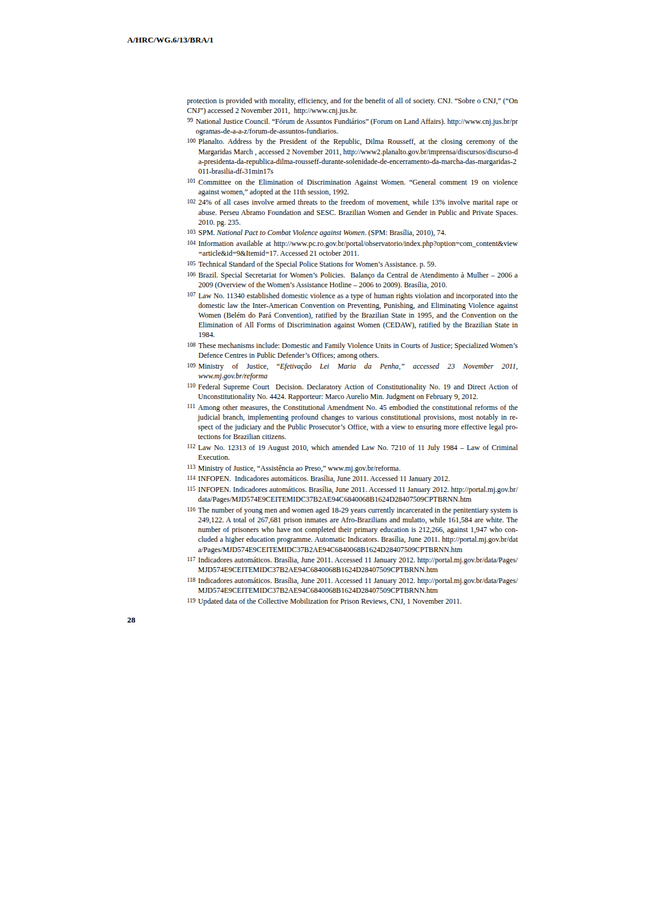A/HRC/WG.6/13/BRA/1
protection is provided with morality, efficiency, and for the benefit of all of society. CNJ. “Sobre o CNJ,” (“On CNJ”) accessed 2 November 2011, http://www.cnj.jus.br.
99
National Justice Council. “Fórum de Assuntos Fundiários” (Forum on Land Affairs). http://www.cnj.jus.br/programas-de-a-a-z/forum-de-assuntos-fundiarios.
100
Planalto. Address by the President of the Republic, Dilma Rousseff, at the closing ceremony of the Margaridas March , accessed 2 November 2011, http://www2.planalto.gov.br/imprensa/discursos/discurso-da-presidenta-da-republica-dilma-rousseff-durante-solenidade-de-encerramento-da-marcha-das-margaridas-2011-brasilia-df-31min17s
101
Committee on the Elimination of Discrimination Against Women. “General comment 19 on violence against women,” adopted at the 11th session, 1992.
102
24% of all cases involve armed threats to the freedom of movement, while 13% involve marital rape or abuse. Perseu Abramo Foundation and SESC. Brazilian Women and Gender in Public and Private Spaces. 2010. pg. 235.
103
SPM. National Pact to Combat Violence against Women. (SPM: Brasília, 2010), 74.
104
Information available at http://www.pc.ro.gov.br/portal/observatorio/index.php?option=com_content&view=article&id=9&Itemid=17. Accessed 21 october 2011.
105
Technical Standard of the Special Police Stations for Women’s Assistance. p. 59.
106
Brazil. Special Secretariat for Women’s Policies. Balanço da Central de Atendimento à Mulher – 2006 a 2009 (Overview of the Women’s Assistance Hotline – 2006 to 2009). Brasília, 2010.
107
Law No. 11340 established domestic violence as a type of human rights violation and incorporated into the domestic law the Inter-American Convention on Preventing, Punishing, and Eliminating Violence against Women (Belém do Pará Convention), ratified by the Brazilian State in 1995, and the Convention on the Elimination of All Forms of Discrimination against Women (CEDAW), ratified by the Brazilian State in 1984.
108
These mechanisms include: Domestic and Family Violence Units in Courts of Justice; Specialized Women’s Defence Centres in Public Defender’s Offices; among others.
109
Ministry of Justice, “Efetivação Lei Maria da Penha,” accessed 23 November 2011, www.mj.gov.br/reforma
110
Federal Supreme Court Decision. Declaratory Action of Constitutionality No. 19 and Direct Action of Unconstitutionality No. 4424. Rapporteur: Marco Aurelio Min. Judgment on February 9, 2012.
111
Among other measures, the Constitutional Amendment No. 45 embodied the constitutional reforms of the judicial branch, implementing profound changes to various constitutional provisions, most notably in respect of the judiciary and the Public Prosecutor’s Office, with a view to ensuring more effective legal protections for Brazilian citizens.
112
Law No. 12313 of 19 August 2010, which amended Law No. 7210 of 11 July 1984 – Law of Criminal Execution.
113
Ministry of Justice, “Assistência ao Preso,” www.mj.gov.br/reforma.
114
INFOPEN. Indicadores automáticos. Brasília, June 2011. Accessed 11 January 2012.
115
INFOPEN. Indicadores automáticos. Brasília, June 2011. Accessed 11 January 2012. http://portal.mj.gov.br/data/Pages/MJD574E9CEITEMIDC37B2AE94C6840068B1624D28407509CPTBRNN.htm
116
The number of young men and women aged 18-29 years currently incarcerated in the penitentiary system is 249,122. A total of 267,681 prison inmates are Afro-Brazilians and mulatto, while 161,584 are white. The number of prisoners who have not completed their primary education is 212,266, against 1,947 who concluded a higher education programme. Automatic Indicators. Brasília, June 2011. http://portal.mj.gov.br/data/Pages/MJD574E9CEITEMIDC37B2AE94C6840068B1624D28407509CPTBRNN.htm
117
Indicadores automáticos. Brasília, June 2011. Accessed 11 January 2012. http://portal.mj.gov.br/data/Pages/MJD574E9CEITEMIDC37B2AE94C6840068B1624D28407509CPTBRNN.htm
118
Indicadores automáticos. Brasília, June 2011. Accessed 11 January 2012. http://portal.mj.gov.br/data/Pages/MJD574E9CEITEMIDC37B2AE94C6840068B1624D28407509CPTBRNN.htm
119
Updated data of the Collective Mobilization for Prison Reviews, CNJ, 1 November 2011.
28